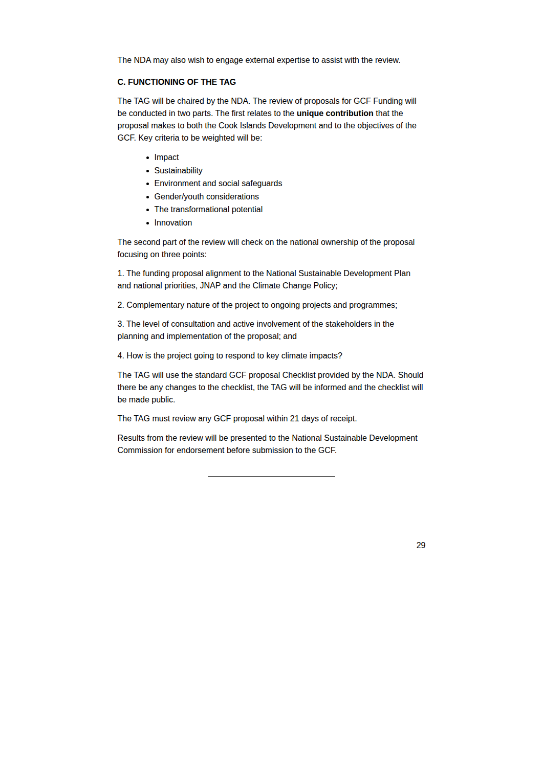The NDA may also wish to engage external expertise to assist with the review.
C. Functioning of the TAG
The TAG will be chaired by the NDA. The review of proposals for GCF Funding will be conducted in two parts. The first relates to the unique contribution that the proposal makes to both the Cook Islands Development and to the objectives of the GCF. Key criteria to be weighted will be:
Impact
Sustainability
Environment and social safeguards
Gender/youth considerations
The transformational potential
Innovation
The second part of the review will check on the national ownership of the proposal focusing on three points:
1. The funding proposal alignment to the National Sustainable Development Plan and national priorities, JNAP and the Climate Change Policy;
2. Complementary nature of the project to ongoing projects and programmes;
3. The level of consultation and active involvement of the stakeholders in the planning and implementation of the proposal; and
4. How is the project going to respond to key climate impacts?
The TAG will use the standard GCF proposal Checklist provided by the NDA. Should there be any changes to the checklist, the TAG will be informed and the checklist will be made public.
The TAG must review any GCF proposal within 21 days of receipt.
Results from the review will be presented to the National Sustainable Development Commission for endorsement before submission to the GCF.
29